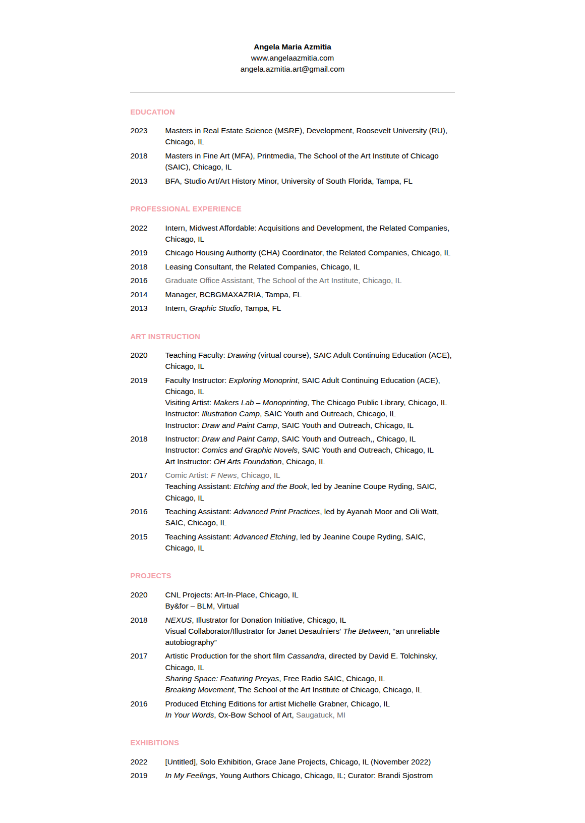Angela Maria Azmitia
www.angelaazmitia.com
angela.azmitia.art@gmail.com
Education
| 2023 | Masters in Real Estate Science (MSRE), Development, Roosevelt University (RU), Chicago, IL |
| 2018 | Masters in Fine Art (MFA), Printmedia, The School of the Art Institute of Chicago (SAIC), Chicago, IL |
| 2013 | BFA, Studio Art/Art History Minor, University of South Florida, Tampa, FL |
Professional Experience
| 2022 | Intern, Midwest Affordable: Acquisitions and Development, the Related Companies, Chicago, IL |
| 2019 | Chicago Housing Authority (CHA) Coordinator, the Related Companies, Chicago, IL |
| 2018 | Leasing Consultant, the Related Companies, Chicago, IL |
| 2016 | Graduate Office Assistant, The School of the Art Institute, Chicago, IL |
| 2014 | Manager, BCBGMAXAZRIA, Tampa, FL |
| 2013 | Intern, Graphic Studio , Tampa, FL |
Art Instruction
| 2020 | Teaching Faculty: Drawing (virtual course), SAIC Adult Continuing Education (ACE), Chicago, IL |
| 2019 | Faculty Instructor: Exploring Monoprint , SAIC Adult Continuing Education (ACE), Chicago, IL Visiting Artist: Makers Lab – Monoprinting , The Chicago Public Library, Chicago, IL Instructor: Illustration Camp , SAIC Youth and Outreach, Chicago, IL Instructor: Draw and Paint Camp , SAIC Youth and Outreach, Chicago, IL |
| 2018 | Instructor : Draw and Paint Camp , SAIC Youth and Outreach,, Chicago, IL Instructor: Comics and Graphic Novels , SAIC Youth and Outreach, Chicago, IL Art Instructor: OH Arts Foundation , Chicago, IL |
| 2017 | Comic Artist: F News , Chicago, IL Teaching Assistant: Etching and the Book , led by Jeanine Coupe Ryding, SAIC, Chicago, IL |
| 2016 | Teaching Assistant: Advanced Print Practices , led by Ayanah Moor and Oli Watt, SAIC, Chicago, IL |
| 2015 | Teaching Assistant: Advanced Etching , led by Jeanine Coupe Ryding, SAIC, Chicago, IL |
Projects
| 2020 | CNL Projects: Art-In-Place, Chicago, IL By&for – BLM, Virtual |
| 2018 | NEXUS , Illustrator for Donation Initiative, Chicago, IL Visual Collaborator/Illustrator for Janet Desaulniers’ The Between , “an unreliable autobiography” |
| 2017 | Artistic Production for the short film Cassandra , directed by David E. Tolchinsky, Chicago, IL Sharing Space: Featuring Preyas , Free Radio SAIC, Chicago, IL Breaking Movement , The School of the Art Institute of Chicago, Chicago, IL |
| 2016 | Produced Etching Editions for artist Michelle Grabner, Chicago, IL In Your Words , Ox-Bow School of Art, Saugatuck, MI |
Exhibitions
| 2022 | [Untitled], Solo Exhibition, Grace Jane Projects, Chicago, IL (November 2022) |
| 2019 | In My Feelings , Young Authors Chicago, Chicago, IL; Curator: Brandi Sjostrom |